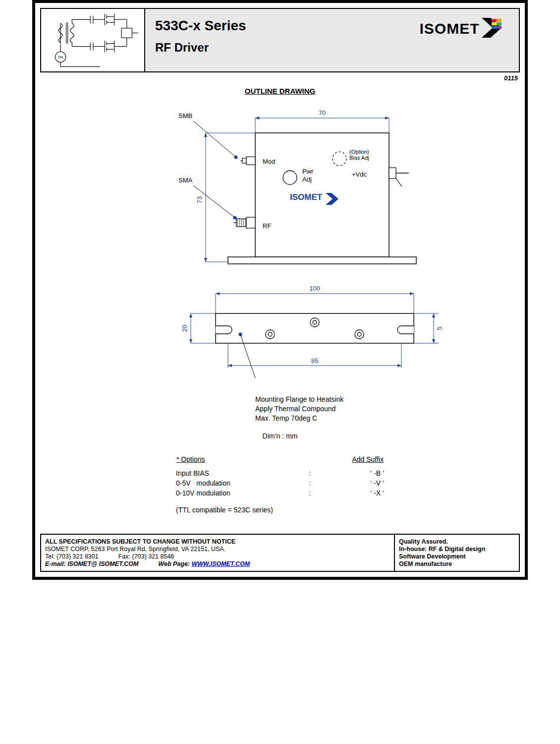FM
533C-x Series
RF Driver
ISOMET
0115
OUTLINE DRAWING
70 73 Mod SMB RF SMA Pwr Adj (Option) Bias Adj ISOMET +Vdc 100 20 5 85
Mounting Flange to Heatsink
Apply Thermal Compound
Max. Temp 70deg C
Dim’n : mm
| * Options | | Add Suffix |
| --- | --- | --- |
| Input BIAS | : | ‘ -B ‘ |
| 0-5V modulation | : | ‘ -V ‘ |
| 0-10V modulation | : | ‘ -X ‘ |
(TTL compatible = 523C series)
ALL SPECIFICATIONS SUBJECT TO CHANGE WITHOUT NOTICE
ISOMET CORP, 5263 Port Royal Rd, Springfield, VA 22151, USA.
Tel: (703) 321 8301 Fax: (703) 321 8546
E-mail: ISOMET@ ISOMET.COM Web Page: WWW.ISOMET.COM
Quality Assured.
In-house: RF & Digital design
Software Development
OEM manufacture